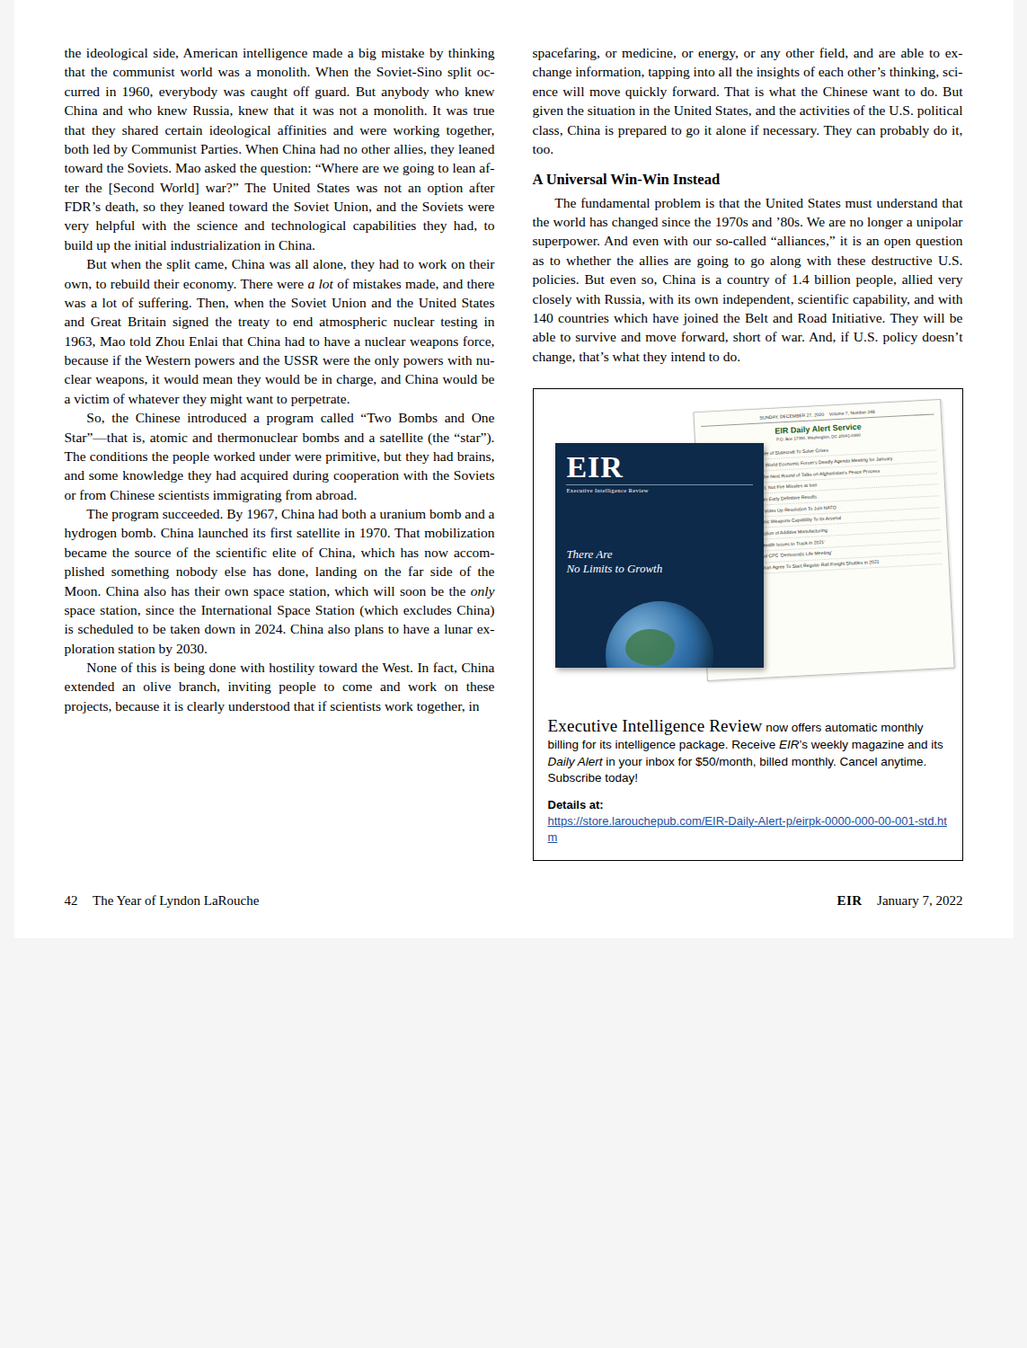the ideological side, American intelligence made a big mistake by thinking that the communist world was a monolith. When the Soviet-Sino split occurred in 1960, everybody was caught off guard. But anybody who knew China and who knew Russia, knew that it was not a monolith. It was true that they shared certain ideological affinities and were working together, both led by Communist Parties. When China had no other allies, they leaned toward the Soviets. Mao asked the question: “Where are we going to lean after the [Second World] war?” The United States was not an option after FDR’s death, so they leaned toward the Soviet Union, and the Soviets were very helpful with the science and technological capabilities they had, to build up the initial industrialization in China.
But when the split came, China was all alone, they had to work on their own, to rebuild their economy. There were a lot of mistakes made, and there was a lot of suffering. Then, when the Soviet Union and the United States and Great Britain signed the treaty to end atmospheric nuclear testing in 1963, Mao told Zhou Enlai that China had to have a nuclear weapons force, because if the Western powers and the USSR were the only powers with nuclear weapons, it would mean they would be in charge, and China would be a victim of whatever they might want to perpetrate.
So, the Chinese introduced a program called “Two Bombs and One Star”—that is, atomic and thermonuclear bombs and a satellite (the “star”). The conditions the people worked under were primitive, but they had brains, and some knowledge they had acquired during cooperation with the Soviets or from Chinese scientists immigrating from abroad.
The program succeeded. By 1967, China had both a uranium bomb and a hydrogen bomb. China launched its first satellite in 1970. That mobilization became the source of the scientific elite of China, which has now accomplished something nobody else has done, landing on the far side of the Moon. China also has their own space station, which will soon be the only space station, since the International Space Station (which excludes China) is scheduled to be taken down in 2024. China also plans to have a lunar exploration station by 2030.
None of this is being done with hostility toward the West. In fact, China extended an olive branch, inviting people to come and work on these projects, because it is clearly understood that if scientists work together, in
spacefaring, or medicine, or energy, or any other field, and are able to exchange information, tapping into all the insights of each other’s thinking, science will move quickly forward. That is what the Chinese want to do. But given the situation in the United States, and the activities of the U.S. political class, China is prepared to go it alone if necessary. They can probably do it, too.
A Universal Win-Win Instead
The fundamental problem is that the United States must understand that the world has changed since the 1970s and ’80s. We are no longer a unipolar superpower. And even with our so-called “alliances,” it is an open question as to whether the allies are going to go along with these destructive U.S. policies. But even so, China is a country of 1.4 billion people, allied very closely with Russia, with its own independent, scientific capability, and with 140 countries which have joined the Belt and Road Initiative. They will be able to survive and move forward, short of war. And, if U.S. policy doesn’t change, that’s what they intend to do.
SUNDAY, DECEMBER 27, 2020 Volume 7, Number 248
EIR Daily Alert Service
P.O. Box 17390, Washington, DC 20041-0390
Schiller/LaRouche Principle of Statecraft To Solve Crises
‘Davos Agenda’ for 2021: World Economic Forum’s Deadly Agenda Meeting for January
Russia, India Preparing the Next Round of Talks on Afghanistan’s Peace Process
Asteroid To Fire Prospect, Not Fire Missiles at Iran
Venezuela Legislative, No Early Definitive Results
Montenegro Parliament Votes Up Resolution To Join NATO
Russia To Add Hypersonic Weapons Capability To Its Arsenal
China Sees Fast Production of Additive Manufacturing
Xi Jinping: ‘10 Global Health Issues to Track in 2021’
Xi Jinping Chairs Annual CPC ‘Democratic Life Meeting’
Pakistan, Turkey, and Iran Agree To Start Regular Rail Freight Shuttles in 2021
EIR
Executive Intelligence Review
There Are
No Limits to Growth
Executive Intelligence Review now offers automatic monthly billing for its intelligence package. Receive EIR’s weekly magazine and its Daily Alert in your inbox for $50/month, billed monthly. Cancel anytime. Subscribe today!
Details at:
https://store.larouchepub.com/EIR-Daily-Alert-p/eirpk-0000-000-00-001-std.htm
42 The Year of Lyndon LaRouche
EIR January 7, 2022